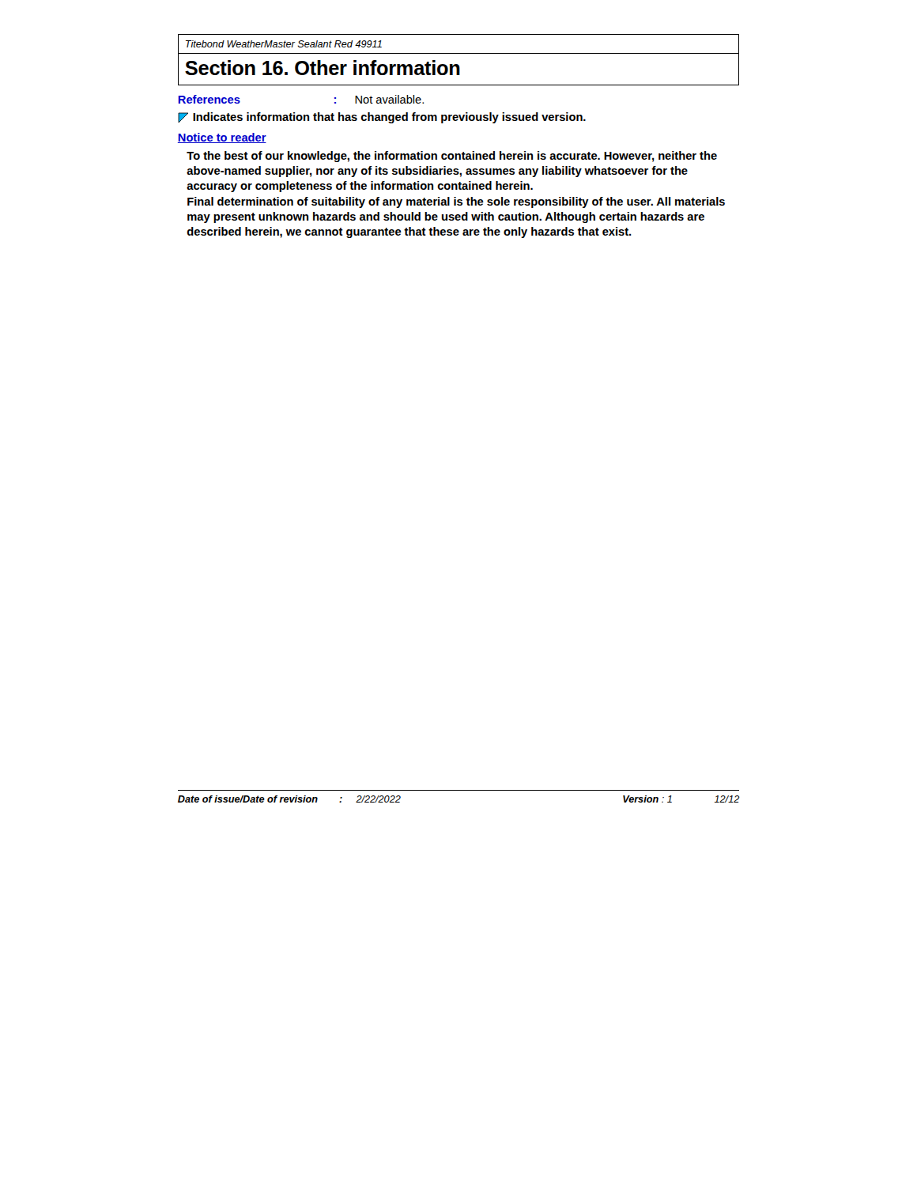Titebond WeatherMaster Sealant Red 49911
Section 16. Other information
References
:
Not available.
Indicates information that has changed from previously issued version.
Notice to reader
To the best of our knowledge, the information contained herein is accurate. However, neither the above-named supplier, nor any of its subsidiaries, assumes any liability whatsoever for the accuracy or completeness of the information contained herein.
Final determination of suitability of any material is the sole responsibility of the user. All materials may present unknown hazards and should be used with caution. Although certain hazards are described herein, we cannot guarantee that these are the only hazards that exist.
Date of issue/Date of revision : 2/22/2022 Version : 1 12/12